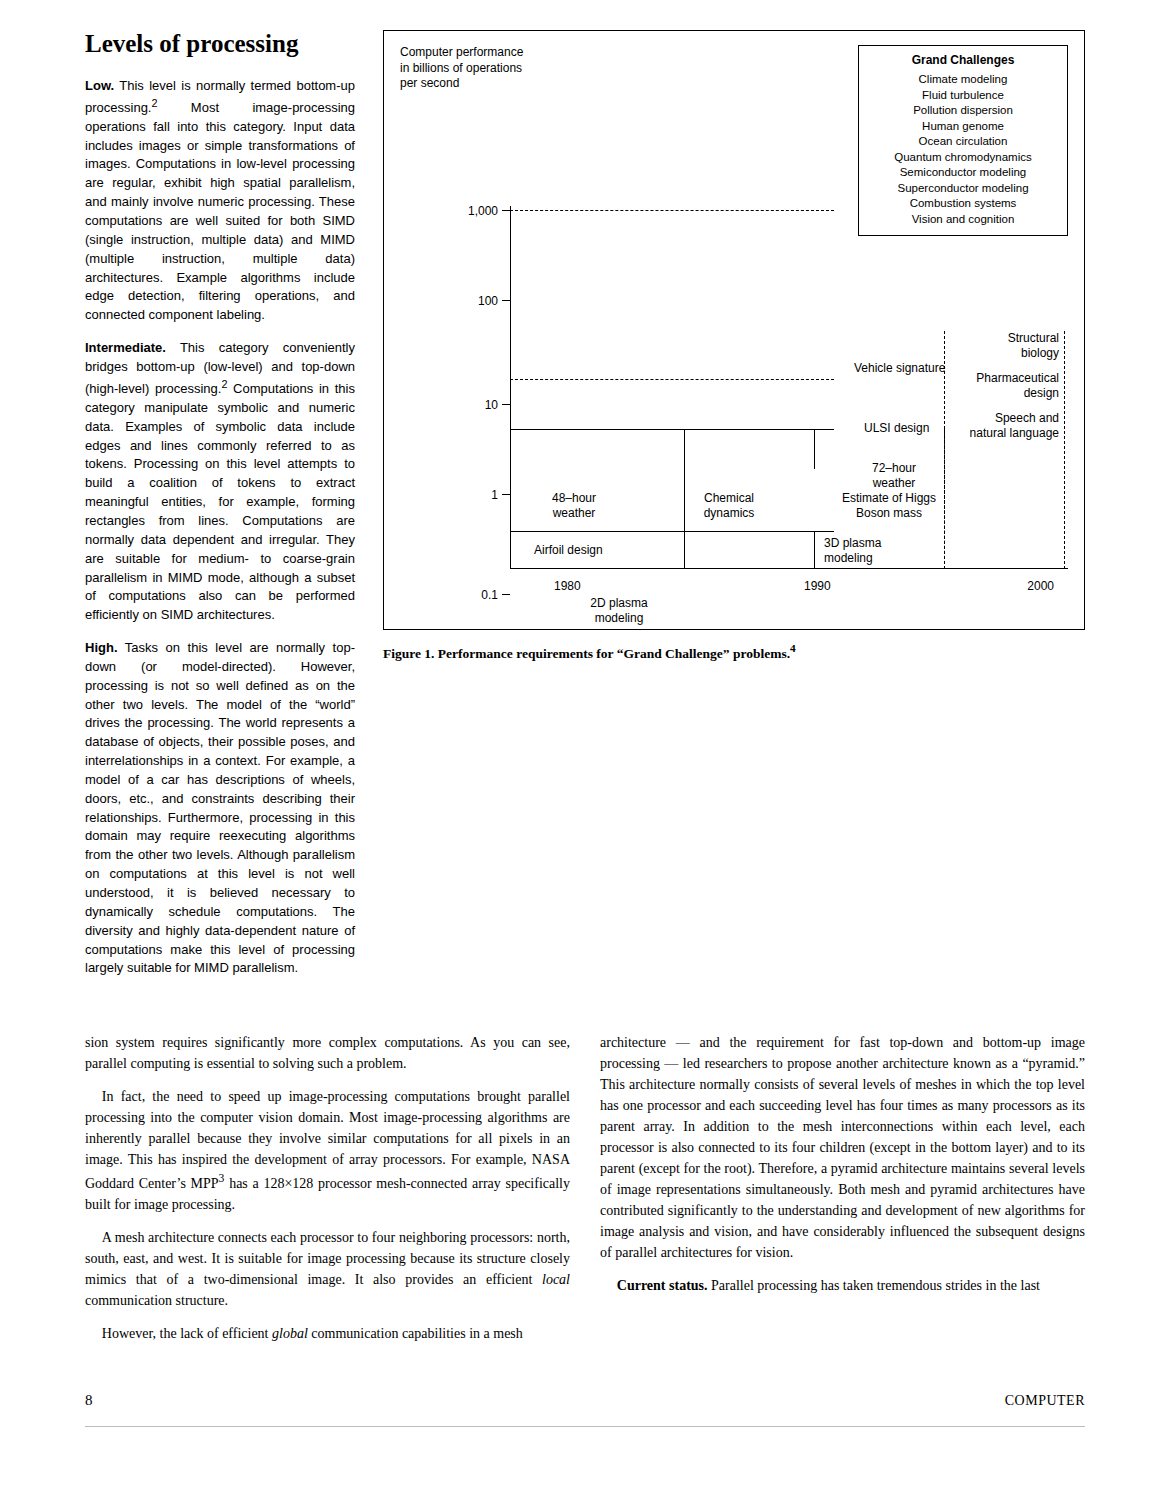Levels of processing
Low. This level is normally termed bottom-up processing.2 Most image-processing operations fall into this category. Input data includes images or simple transformations of images. Computations in low-level processing are regular, exhibit high spatial parallelism, and mainly involve numeric processing. These computations are well suited for both SIMD (single instruction, multiple data) and MIMD (multiple instruction, multiple data) architectures. Example algorithms include edge detection, filtering operations, and connected component labeling.
Intermediate. This category conveniently bridges bottom-up (low-level) and top-down (high-level) processing.2 Computations in this category manipulate symbolic and numeric data. Examples of symbolic data include edges and lines commonly referred to as tokens. Processing on this level attempts to build a coalition of tokens to extract meaningful entities, for example, forming rectangles from lines. Computations are normally data dependent and irregular. They are suitable for medium- to coarse-grain parallelism in MIMD mode, although a subset of computations also can be performed efficiently on SIMD architectures.
High. Tasks on this level are normally top-down (or model-directed). However, processing is not so well defined as on the other two levels. The model of the “world” drives the processing. The world represents a database of objects, their possible poses, and interrelationships in a context. For example, a model of a car has descriptions of wheels, doors, etc., and constraints describing their relationships. Furthermore, processing in this domain may require reexecuting algorithms from the other two levels. Although parallelism on computations at this level is not well understood, it is believed necessary to dynamically schedule computations. The diversity and highly data-dependent nature of computations make this level of processing largely suitable for MIMD parallelism.
Computer performance
in billions of operations
per second
Grand Challenges
Climate modeling
Fluid turbulence
Pollution dispersion
Human genome
Ocean circulation
Quantum chromodynamics
Semiconductor modeling
Superconductor modeling
Combustion systems
Vision and cognition
1,000
100
10
1
0.1
1980
1990
2000
Vehicle signature
Structural
biology
Pharmaceutical
design
Speech and
natural language
ULSI design
72–hour
weather
48–hour
weather
Chemical
dynamics
Estimate of Higgs
Boson mass
Airfoil design
3D plasma
modeling
2D plasma
modeling
Figure 1. Performance requirements for “Grand Challenge” problems.4
sion system requires significantly more complex computations. As you can see, parallel computing is essential to solving such a problem.
In fact, the need to speed up image-processing computations brought parallel processing into the computer vision domain. Most image-processing algorithms are inherently parallel because they involve similar computations for all pixels in an image. This has inspired the development of array processors. For example, NASA Goddard Center’s MPP3 has a 128×128 processor mesh-connected array specifically built for image processing.
A mesh architecture connects each processor to four neighboring processors: north, south, east, and west. It is suitable for image processing because its structure closely mimics that of a two-dimensional image. It also provides an efficient local communication structure.
However, the lack of efficient global communication capabilities in a mesh
architecture — and the requirement for fast top-down and bottom-up image processing — led researchers to propose another architecture known as a “pyramid.” This architecture normally consists of several levels of meshes in which the top level has one processor and each succeeding level has four times as many processors as its parent array. In addition to the mesh interconnections within each level, each processor is also connected to its four children (except in the bottom layer) and to its parent (except for the root). Therefore, a pyramid architecture maintains several levels of image representations simultaneously. Both mesh and pyramid architectures have contributed significantly to the understanding and development of new algorithms for image analysis and vision, and have considerably influenced the subsequent designs of parallel architectures for vision.
Current status. Parallel processing has taken tremendous strides in the last
8
COMPUTER